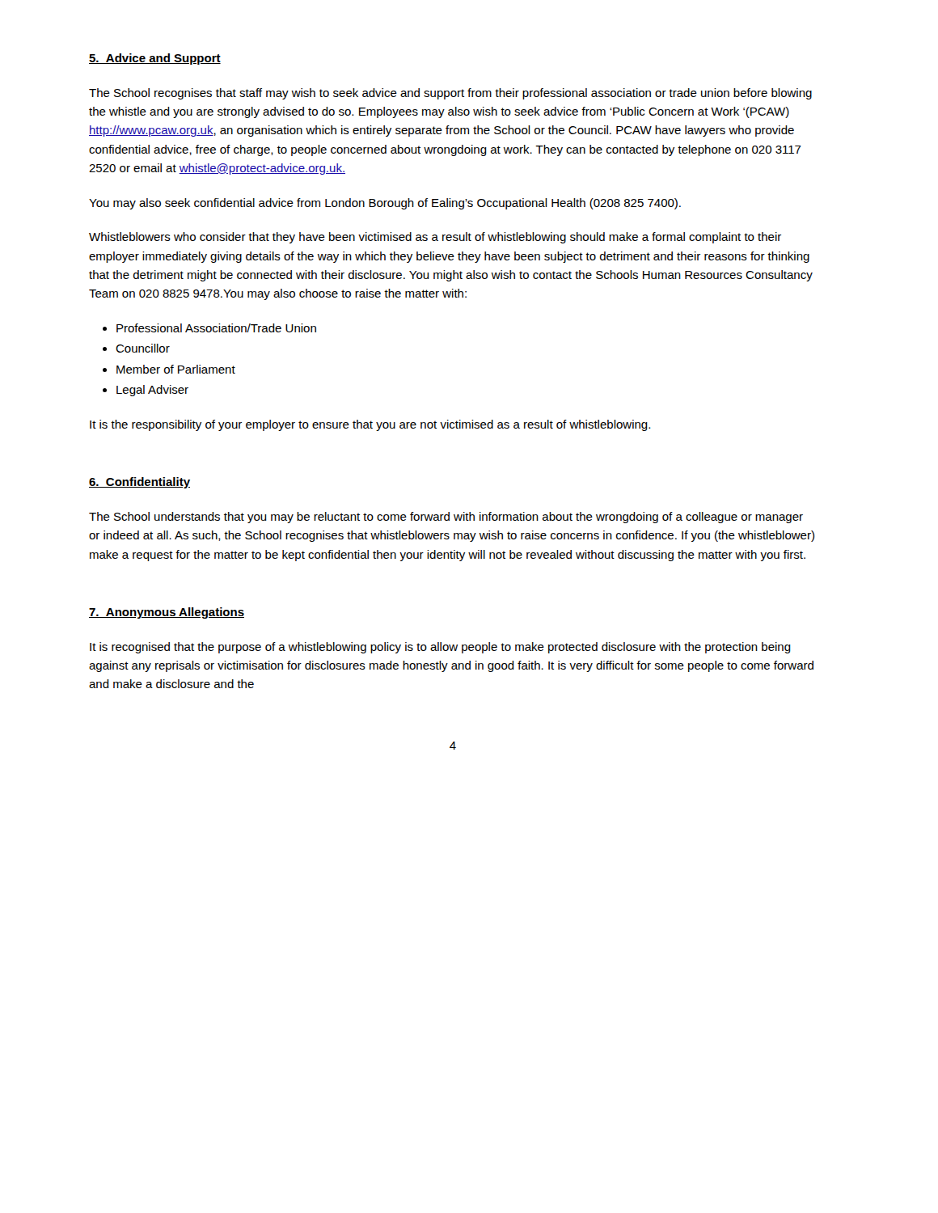5. Advice and Support
The School recognises that staff may wish to seek advice and support from their professional association or trade union before blowing the whistle and you are strongly advised to do so. Employees may also wish to seek advice from ‘Public Concern at Work ‘(PCAW) http://www.pcaw.org.uk, an organisation which is entirely separate from the School or the Council. PCAW have lawyers who provide confidential advice, free of charge, to people concerned about wrongdoing at work. They can be contacted by telephone on 020 3117 2520 or email at whistle@protect-advice.org.uk.
You may also seek confidential advice from London Borough of Ealing’s Occupational Health (0208 825 7400).
Whistleblowers who consider that they have been victimised as a result of whistleblowing should make a formal complaint to their employer immediately giving details of the way in which they believe they have been subject to detriment and their reasons for thinking that the detriment might be connected with their disclosure. You might also wish to contact the Schools Human Resources Consultancy Team on 020 8825 9478.You may also choose to raise the matter with:
Professional Association/Trade Union
Councillor
Member of Parliament
Legal Adviser
It is the responsibility of your employer to ensure that you are not victimised as a result of whistleblowing.
6. Confidentiality
The School understands that you may be reluctant to come forward with information about the wrongdoing of a colleague or manager or indeed at all. As such, the School recognises that whistleblowers may wish to raise concerns in confidence. If you (the whistleblower) make a request for the matter to be kept confidential then your identity will not be revealed without discussing the matter with you first.
7. Anonymous Allegations
It is recognised that the purpose of a whistleblowing policy is to allow people to make protected disclosure with the protection being against any reprisals or victimisation for disclosures made honestly and in good faith. It is very difficult for some people to come forward and make a disclosure and the
4